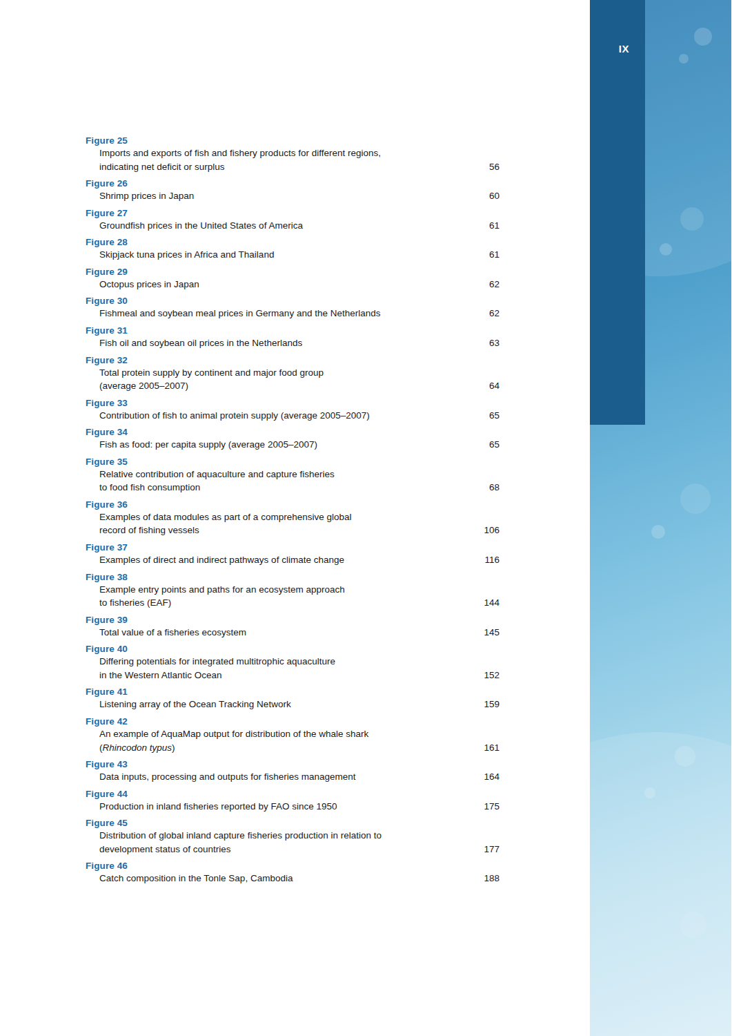IX
Figure 25
Imports and exports of fish and fishery products for different regions,
indicating net deficit or surplus
56
Figure 26
Shrimp prices in Japan
60
Figure 27
Groundfish prices in the United States of America
61
Figure 28
Skipjack tuna prices in Africa and Thailand
61
Figure 29
Octopus prices in Japan
62
Figure 30
Fishmeal and soybean meal prices in Germany and the Netherlands
62
Figure 31
Fish oil and soybean oil prices in the Netherlands
63
Figure 32
Total protein supply by continent and major food group
(average 2005–2007)
64
Figure 33
Contribution of fish to animal protein supply (average 2005–2007)
65
Figure 34
Fish as food: per capita supply (average 2005–2007)
65
Figure 35
Relative contribution of aquaculture and capture fisheries
to food fish consumption
68
Figure 36
Examples of data modules as part of a comprehensive global
record of fishing vessels
106
Figure 37
Examples of direct and indirect pathways of climate change
116
Figure 38
Example entry points and paths for an ecosystem approach
to fisheries (EAF)
144
Figure 39
Total value of a fisheries ecosystem
145
Figure 40
Differing potentials for integrated multitrophic aquaculture
in the Western Atlantic Ocean
152
Figure 41
Listening array of the Ocean Tracking Network
159
Figure 42
An example of AquaMap output for distribution of the whale shark
(Rhincodon typus)
161
Figure 43
Data inputs, processing and outputs for fisheries management
164
Figure 44
Production in inland fisheries reported by FAO since 1950
175
Figure 45
Distribution of global inland capture fisheries production in relation to
development status of countries
177
Figure 46
Catch composition in the Tonle Sap, Cambodia
188